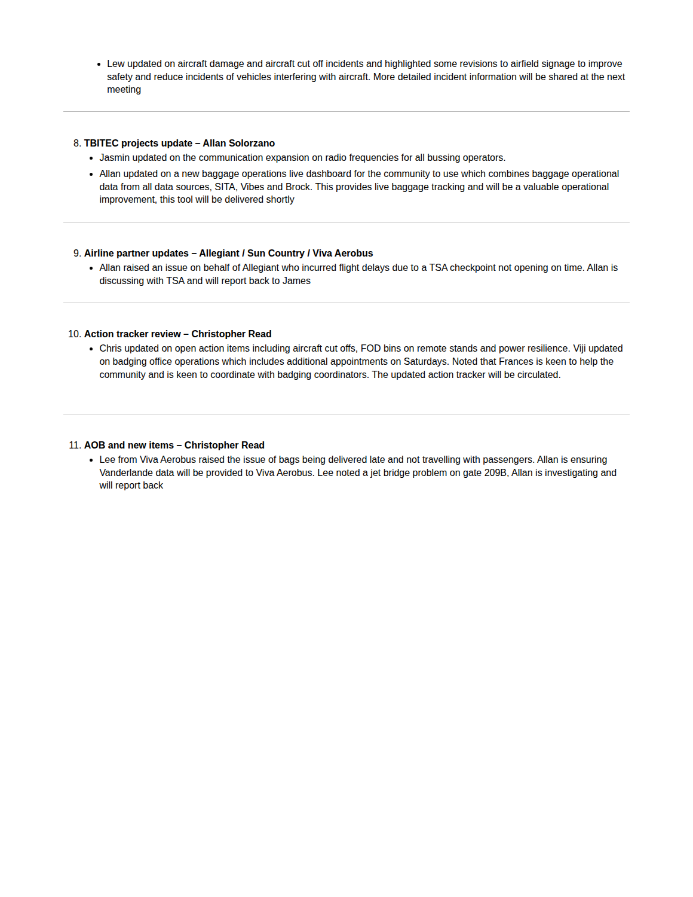Lew updated on aircraft damage and aircraft cut off incidents and highlighted some revisions to airfield signage to improve safety and reduce incidents of vehicles interfering with aircraft. More detailed incident information will be shared at the next meeting
TBITEC projects update – Allan Solorzano
Jasmin updated on the communication expansion on radio frequencies for all bussing operators.
Allan updated on a new baggage operations live dashboard for the community to use which combines baggage operational data from all data sources, SITA, Vibes and Brock. This provides live baggage tracking and will be a valuable operational improvement, this tool will be delivered shortly
Airline partner updates – Allegiant / Sun Country / Viva Aerobus
Allan raised an issue on behalf of Allegiant who incurred flight delays due to a TSA checkpoint not opening on time. Allan is discussing with TSA and will report back to James
Action tracker review – Christopher Read
Chris updated on open action items including aircraft cut offs, FOD bins on remote stands and power resilience. Viji updated on badging office operations which includes additional appointments on Saturdays. Noted that Frances is keen to help the community and is keen to coordinate with badging coordinators. The updated action tracker will be circulated.
AOB and new items – Christopher Read
Lee from Viva Aerobus raised the issue of bags being delivered late and not travelling with passengers. Allan is ensuring Vanderlande data will be provided to Viva Aerobus. Lee noted a jet bridge problem on gate 209B, Allan is investigating and will report back